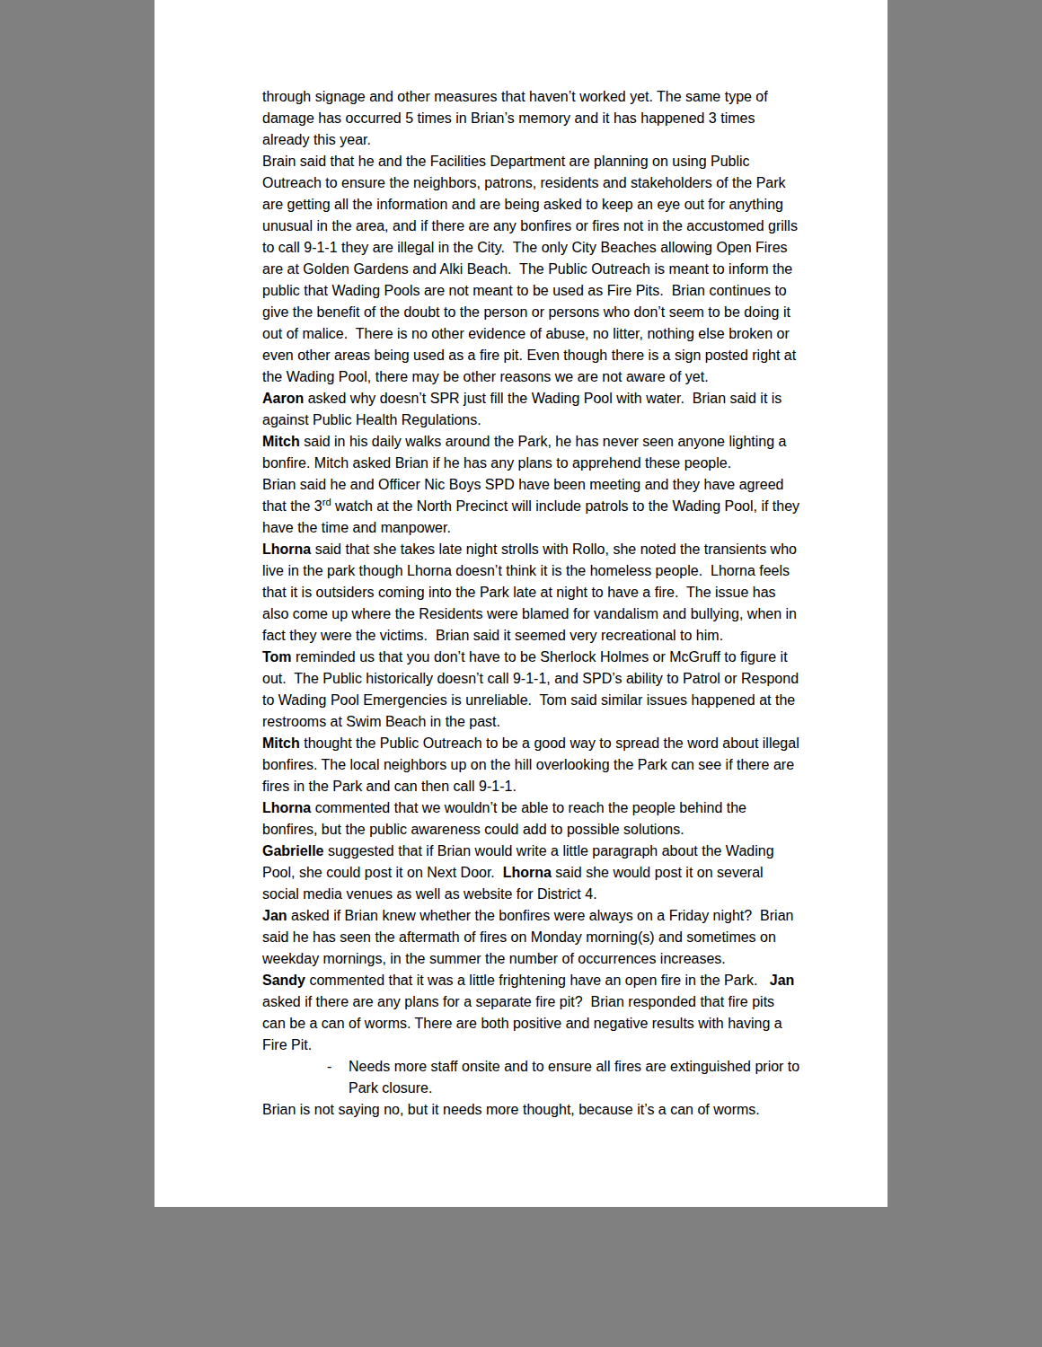through signage and other measures that haven’t worked yet. The same type of damage has occurred 5 times in Brian’s memory and it has happened 3 times already this year.
Brain said that he and the Facilities Department are planning on using Public Outreach to ensure the neighbors, patrons, residents and stakeholders of the Park are getting all the information and are being asked to keep an eye out for anything unusual in the area, and if there are any bonfires or fires not in the accustomed grills to call 9-1-1 they are illegal in the City. The only City Beaches allowing Open Fires are at Golden Gardens and Alki Beach. The Public Outreach is meant to inform the public that Wading Pools are not meant to be used as Fire Pits. Brian continues to give the benefit of the doubt to the person or persons who don’t seem to be doing it out of malice. There is no other evidence of abuse, no litter, nothing else broken or even other areas being used as a fire pit. Even though there is a sign posted right at the Wading Pool, there may be other reasons we are not aware of yet.
Aaron asked why doesn’t SPR just fill the Wading Pool with water. Brian said it is against Public Health Regulations.
Mitch said in his daily walks around the Park, he has never seen anyone lighting a bonfire. Mitch asked Brian if he has any plans to apprehend these people.
Brian said he and Officer Nic Boys SPD have been meeting and they have agreed that the 3rd watch at the North Precinct will include patrols to the Wading Pool, if they have the time and manpower.
Lhorna said that she takes late night strolls with Rollo, she noted the transients who live in the park though Lhorna doesn’t think it is the homeless people. Lhorna feels that it is outsiders coming into the Park late at night to have a fire. The issue has also come up where the Residents were blamed for vandalism and bullying, when in fact they were the victims. Brian said it seemed very recreational to him.
Tom reminded us that you don’t have to be Sherlock Holmes or McGruff to figure it out. The Public historically doesn’t call 9-1-1, and SPD’s ability to Patrol or Respond to Wading Pool Emergencies is unreliable. Tom said similar issues happened at the restrooms at Swim Beach in the past.
Mitch thought the Public Outreach to be a good way to spread the word about illegal bonfires. The local neighbors up on the hill overlooking the Park can see if there are fires in the Park and can then call 9-1-1.
Lhorna commented that we wouldn’t be able to reach the people behind the bonfires, but the public awareness could add to possible solutions.
Gabrielle suggested that if Brian would write a little paragraph about the Wading Pool, she could post it on Next Door. Lhorna said she would post it on several social media venues as well as website for District 4.
Jan asked if Brian knew whether the bonfires were always on a Friday night? Brian said he has seen the aftermath of fires on Monday morning(s) and sometimes on weekday mornings, in the summer the number of occurrences increases.
Sandy commented that it was a little frightening have an open fire in the Park. Jan asked if there are any plans for a separate fire pit? Brian responded that fire pits can be a can of worms. There are both positive and negative results with having a Fire Pit.
Needs more staff onsite and to ensure all fires are extinguished prior to Park closure.
Brian is not saying no, but it needs more thought, because it’s a can of worms.